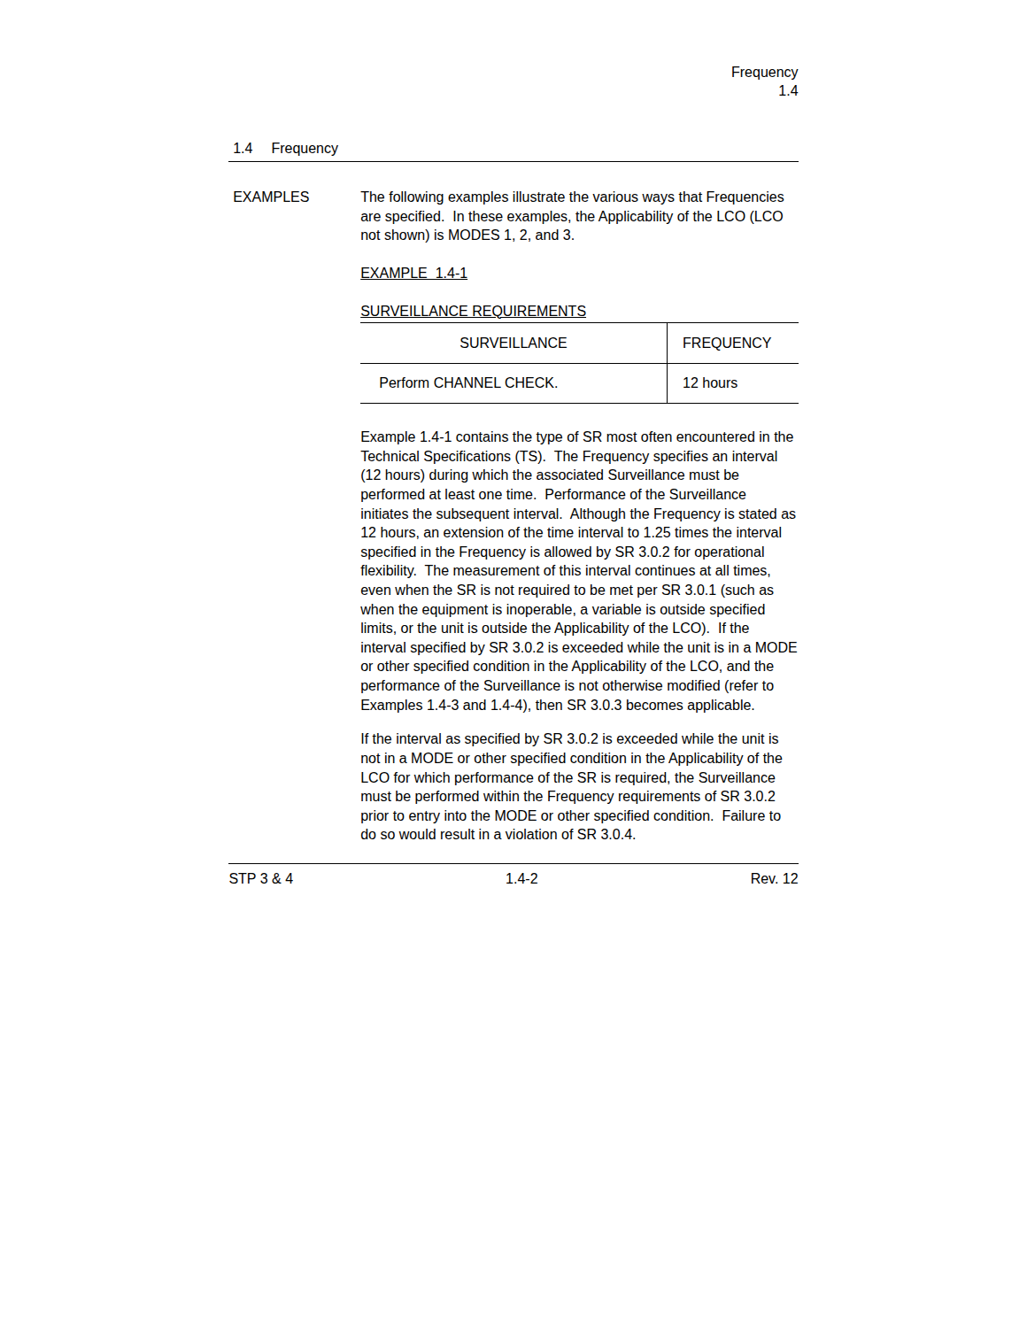Frequency
1.4
1.4 Frequency
EXAMPLES
The following examples illustrate the various ways that Frequencies are specified. In these examples, the Applicability of the LCO (LCO not shown) is MODES 1, 2, and 3.
EXAMPLE 1.4-1
SURVEILLANCE REQUIREMENTS
| SURVEILLANCE | FREQUENCY |
| Perform CHANNEL CHECK. | 12 hours |
Example 1.4-1 contains the type of SR most often encountered in the Technical Specifications (TS). The Frequency specifies an interval (12 hours) during which the associated Surveillance must be performed at least one time. Performance of the Surveillance initiates the subsequent interval. Although the Frequency is stated as 12 hours, an extension of the time interval to 1.25 times the interval specified in the Frequency is allowed by SR 3.0.2 for operational flexibility. The measurement of this interval continues at all times, even when the SR is not required to be met per SR 3.0.1 (such as when the equipment is inoperable, a variable is outside specified limits, or the unit is outside the Applicability of the LCO). If the interval specified by SR 3.0.2 is exceeded while the unit is in a MODE or other specified condition in the Applicability of the LCO, and the performance of the Surveillance is not otherwise modified (refer to Examples 1.4-3 and 1.4-4), then SR 3.0.3 becomes applicable.
If the interval as specified by SR 3.0.2 is exceeded while the unit is not in a MODE or other specified condition in the Applicability of the LCO for which performance of the SR is required, the Surveillance must be performed within the Frequency requirements of SR 3.0.2 prior to entry into the MODE or other specified condition. Failure to do so would result in a violation of SR 3.0.4.
STP 3 & 4
1.4-2
Rev. 12